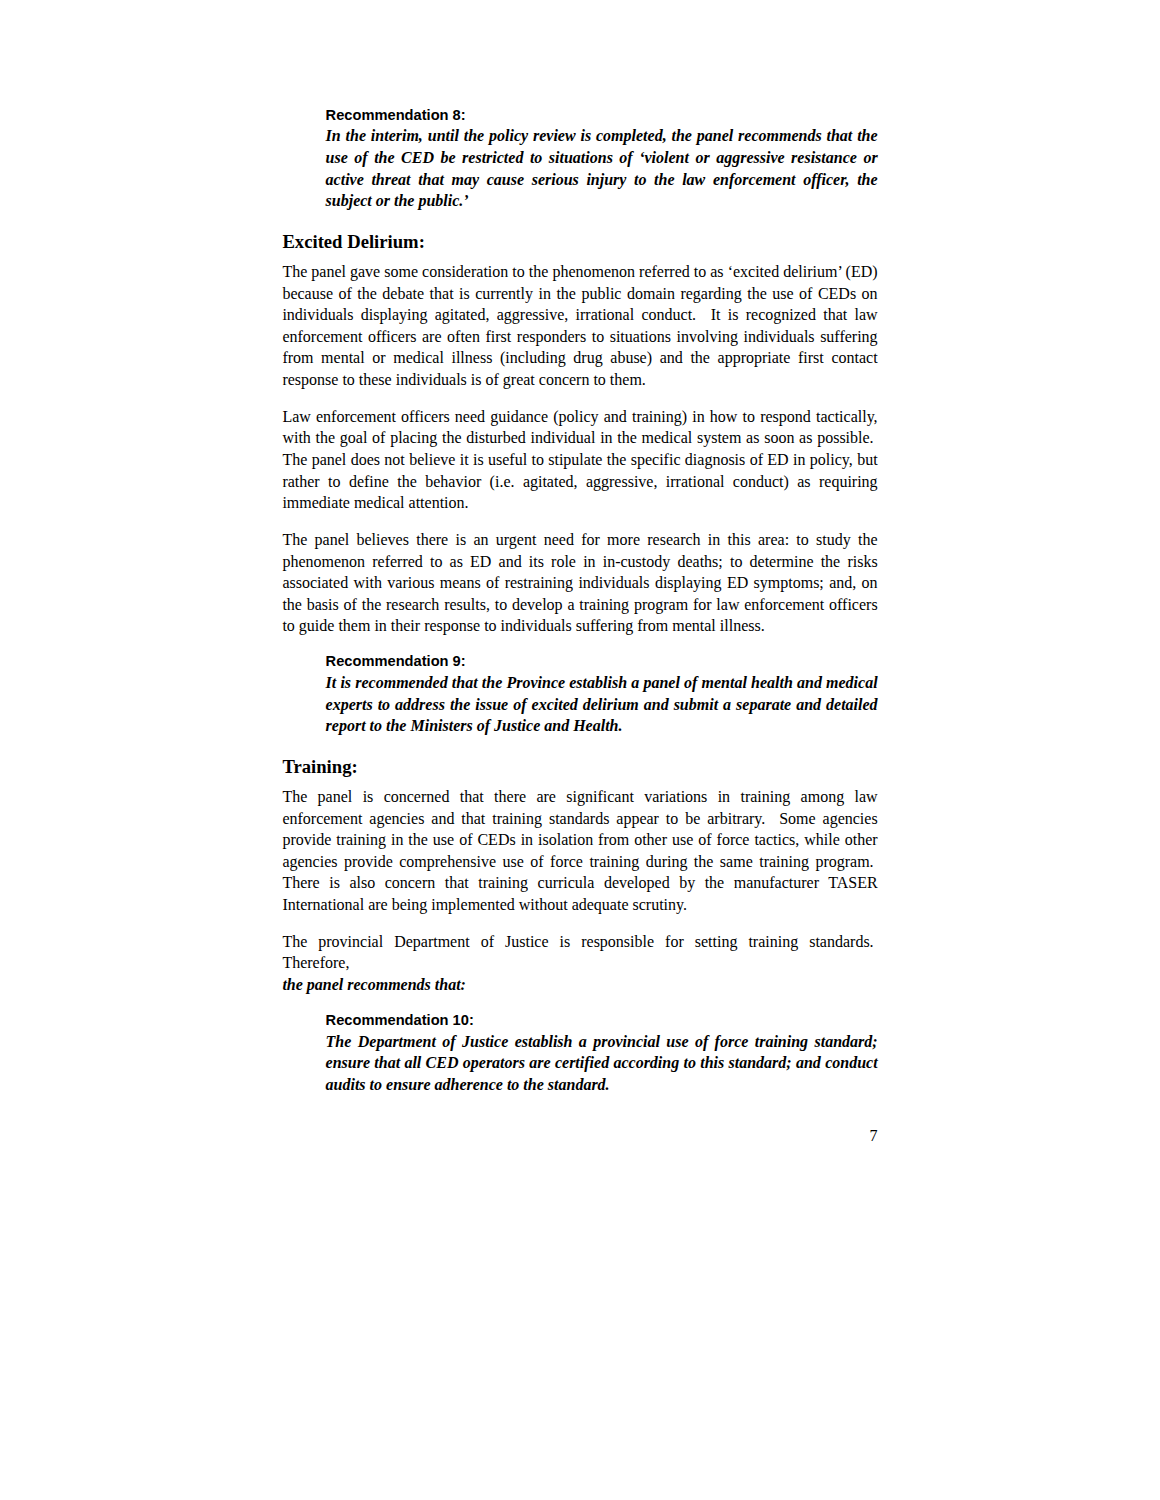Recommendation 8:
In the interim, until the policy review is completed, the panel recommends that the use of the CED be restricted to situations of ‘violent or aggressive resistance or active threat that may cause serious injury to the law enforcement officer, the subject or the public.’
Excited Delirium:
The panel gave some consideration to the phenomenon referred to as ‘excited delirium’ (ED) because of the debate that is currently in the public domain regarding the use of CEDs on individuals displaying agitated, aggressive, irrational conduct. It is recognized that law enforcement officers are often first responders to situations involving individuals suffering from mental or medical illness (including drug abuse) and the appropriate first contact response to these individuals is of great concern to them.
Law enforcement officers need guidance (policy and training) in how to respond tactically, with the goal of placing the disturbed individual in the medical system as soon as possible. The panel does not believe it is useful to stipulate the specific diagnosis of ED in policy, but rather to define the behavior (i.e. agitated, aggressive, irrational conduct) as requiring immediate medical attention.
The panel believes there is an urgent need for more research in this area: to study the phenomenon referred to as ED and its role in in-custody deaths; to determine the risks associated with various means of restraining individuals displaying ED symptoms; and, on the basis of the research results, to develop a training program for law enforcement officers to guide them in their response to individuals suffering from mental illness.
Recommendation 9:
It is recommended that the Province establish a panel of mental health and medical experts to address the issue of excited delirium and submit a separate and detailed report to the Ministers of Justice and Health.
Training:
The panel is concerned that there are significant variations in training among law enforcement agencies and that training standards appear to be arbitrary. Some agencies provide training in the use of CEDs in isolation from other use of force tactics, while other agencies provide comprehensive use of force training during the same training program. There is also concern that training curricula developed by the manufacturer TASER International are being implemented without adequate scrutiny.
The provincial Department of Justice is responsible for setting training standards. Therefore,
the panel recommends that:
Recommendation 10:
The Department of Justice establish a provincial use of force training standard; ensure that all CED operators are certified according to this standard; and conduct audits to ensure adherence to the standard.
7